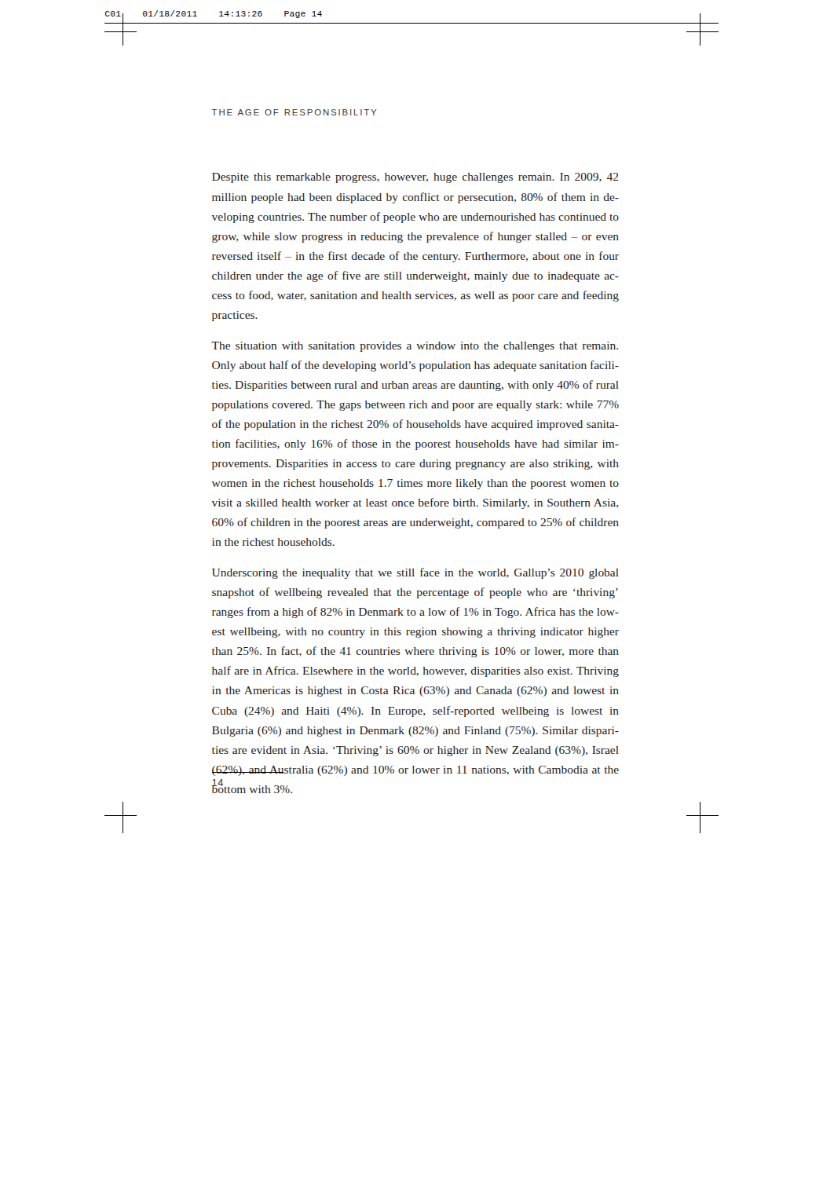C01 01/18/2011 14:13:26 Page 14
The Age of Responsibility
Despite this remarkable progress, however, huge challenges remain. In 2009, 42 million people had been displaced by conflict or persecution, 80% of them in developing countries. The number of people who are undernourished has continued to grow, while slow progress in reducing the prevalence of hunger stalled – or even reversed itself – in the first decade of the century. Furthermore, about one in four children under the age of five are still underweight, mainly due to inadequate access to food, water, sanitation and health services, as well as poor care and feeding practices.
The situation with sanitation provides a window into the challenges that remain. Only about half of the developing world’s population has adequate sanitation facilities. Disparities between rural and urban areas are daunting, with only 40% of rural populations covered. The gaps between rich and poor are equally stark: while 77% of the population in the richest 20% of households have acquired improved sanitation facilities, only 16% of those in the poorest households have had similar improvements. Disparities in access to care during pregnancy are also striking, with women in the richest households 1.7 times more likely than the poorest women to visit a skilled health worker at least once before birth. Similarly, in Southern Asia, 60% of children in the poorest areas are underweight, compared to 25% of children in the richest households.
Underscoring the inequality that we still face in the world, Gallup’s 2010 global snapshot of wellbeing revealed that the percentage of people who are ‘thriving’ ranges from a high of 82% in Denmark to a low of 1% in Togo. Africa has the lowest wellbeing, with no country in this region showing a thriving indicator higher than 25%. In fact, of the 41 countries where thriving is 10% or lower, more than half are in Africa. Elsewhere in the world, however, disparities also exist. Thriving in the Americas is highest in Costa Rica (63%) and Canada (62%) and lowest in Cuba (24%) and Haiti (4%). In Europe, self-reported wellbeing is lowest in Bulgaria (6%) and highest in Denmark (82%) and Finland (75%). Similar disparities are evident in Asia. ‘Thriving’ is 60% or higher in New Zealand (63%), Israel (62%), and Australia (62%) and 10% or lower in 11 nations, with Cambodia at the bottom with 3%.
14